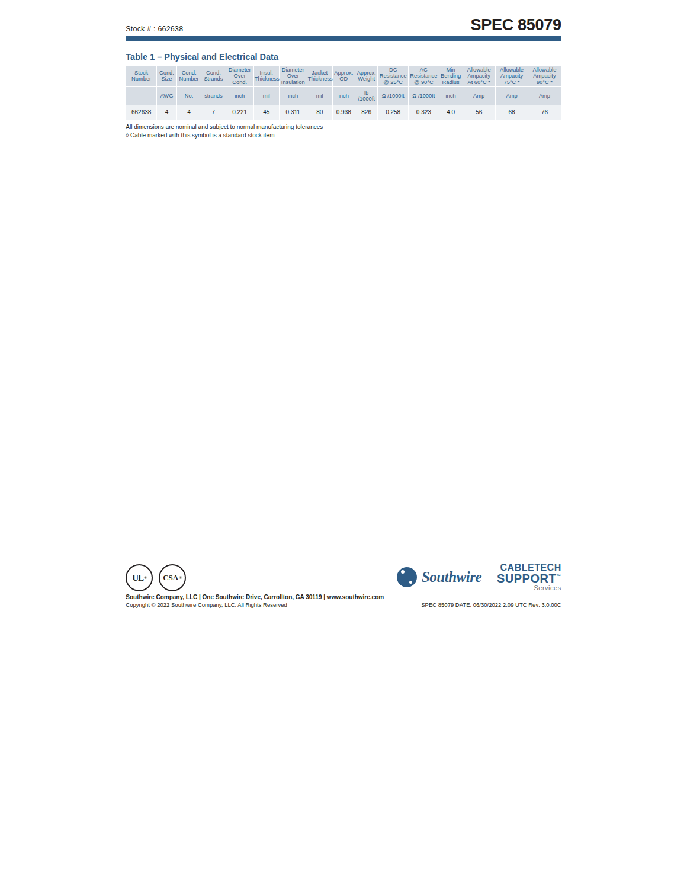Stock # : 662638
SPEC 85079
Table 1 – Physical and Electrical Data
| Stock Number | Cond. Size | Cond. Number | Cond. Strands | Diameter Over Cond. | Insul. Thickness | Diameter Over Insulation | Jacket Thickness | Approx. OD | Approx. Weight | DC Resistance @ 25°C | AC Resistance @ 90°C | Min Bending Radius | Allowable Ampacity At 60°C * | Allowable Ampacity 75°C * | Allowable Ampacity 90°C * |
| --- | --- | --- | --- | --- | --- | --- | --- | --- | --- | --- | --- | --- | --- | --- | --- |
| | AWG | No. | strands | inch | mil | inch | mil | inch | lb /1000ft | Ω /1000ft | Ω /1000ft | inch | Amp | Amp | Amp |
| 662638 | 4 | 4 | 7 | 0.221 | 45 | 0.311 | 80 | 0.938 | 826 | 0.258 | 0.323 | 4.0 | 56 | 68 | 76 |
All dimensions are nominal and subject to normal manufacturing tolerances
◊ Cable marked with this symbol is a standard stock item
UL®
CSA®
Southwire
CABLETECH
SUPPORT™
Services
Southwire Company, LLC | One Southwire Drive, Carrollton, GA 30119 | www.southwire.com
Copyright © 2022 Southwire Company, LLC. All Rights Reserved
SPEC 85079 DATE: 06/30/2022 2:09 UTC Rev: 3.0.00C